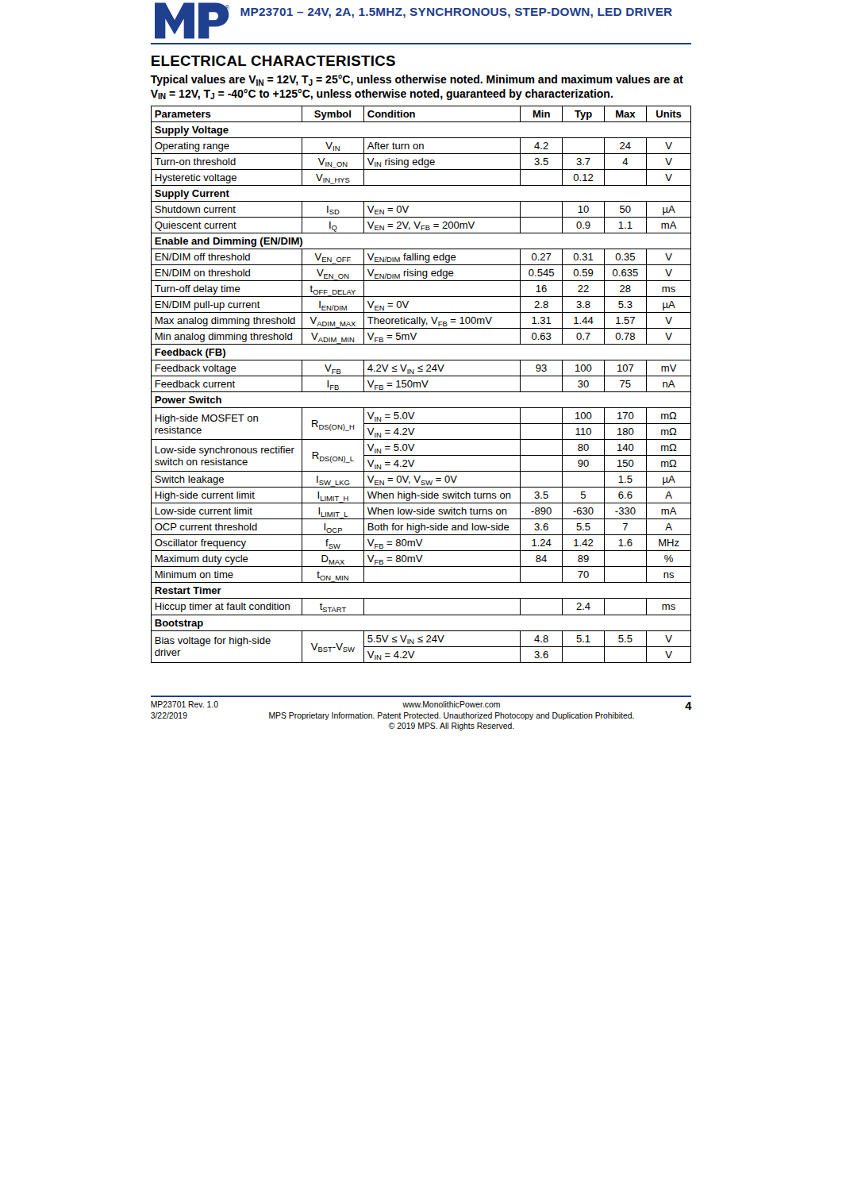®
MP23701 – 24V, 2A, 1.5MHZ, SYNCHRONOUS, STEP-DOWN, LED DRIVER
ELECTRICAL CHARACTERISTICS
Typical values are VIN = 12V, TJ = 25°C, unless otherwise noted. Minimum and maximum values are at VIN = 12V, TJ = -40°C to +125°C, unless otherwise noted, guaranteed by characterization.
| Parameters | Symbol | Condition | Min | Typ | Max | Units |
| --- | --- | --- | --- | --- | --- | --- |
| Supply Voltage |
| Operating range | V IN | After turn on | 4.2 | | 24 | V |
| Turn-on threshold | V IN_ON | V IN rising edge | 3.5 | 3.7 | 4 | V |
| Hysteretic voltage | V IN_HYS | | | 0.12 | | V |
| Supply Current |
| Shutdown current | I SD | V EN = 0V | | 10 | 50 | µA |
| Quiescent current | I Q | V EN = 2V, V FB = 200mV | | 0.9 | 1.1 | mA |
| Enable and Dimming (EN/DIM) |
| EN/DIM off threshold | V EN_OFF | V EN/DIM falling edge | 0.27 | 0.31 | 0.35 | V |
| EN/DIM on threshold | V EN_ON | V EN/DIM rising edge | 0.545 | 0.59 | 0.635 | V |
| Turn-off delay time | t OFF_DELAY | | 16 | 22 | 28 | ms |
| EN/DIM pull-up current | I EN/DIM | V EN = 0V | 2.8 | 3.8 | 5.3 | µA |
| Max analog dimming threshold | V ADIM_MAX | Theoretically, V FB = 100mV | 1.31 | 1.44 | 1.57 | V |
| Min analog dimming threshold | V ADIM_MIN | V FB = 5mV | 0.63 | 0.7 | 0.78 | V |
| Feedback (FB) |
| Feedback voltage | V FB | 4.2V ≤ V IN ≤ 24V | 93 | 100 | 107 | mV |
| Feedback current | I FB | V FB = 150mV | | 30 | 75 | nA |
| Power Switch |
| High-side MOSFET on resistance | R DS(ON)_H | V IN = 5.0V | | 100 | 170 | mΩ |
| V IN = 4.2V | | 110 | 180 | mΩ |
| Low-side synchronous rectifier switch on resistance | R DS(ON)_L | V IN = 5.0V | | 80 | 140 | mΩ |
| V IN = 4.2V | | 90 | 150 | mΩ |
| Switch leakage | I SW_LKG | V EN = 0V, V SW = 0V | | | 1.5 | µA |
| High-side current limit | I LIMIT_H | When high-side switch turns on | 3.5 | 5 | 6.6 | A |
| Low-side current limit | I LIMIT_L | When low-side switch turns on | -890 | -630 | -330 | mA |
| OCP current threshold | I OCP | Both for high-side and low-side | 3.6 | 5.5 | 7 | A |
| Oscillator frequency | f SW | V FB = 80mV | 1.24 | 1.42 | 1.6 | MHz |
| Maximum duty cycle | D MAX | V FB = 80mV | 84 | 89 | | % |
| Minimum on time | t ON_MIN | | | 70 | | ns |
| Restart Timer |
| Hiccup timer at fault condition | t START | | | 2.4 | | ms |
| Bootstrap |
| Bias voltage for high-side driver | V BST -V SW | 5.5V ≤ V IN ≤ 24V | 4.8 | 5.1 | 5.5 | V |
| V IN = 4.2V | 3.6 | | | V |
MP23701 Rev. 1.0
3/22/2019
www.MonolithicPower.com
MPS Proprietary Information. Patent Protected. Unauthorized Photocopy and Duplication Prohibited.
© 2019 MPS. All Rights Reserved.
4